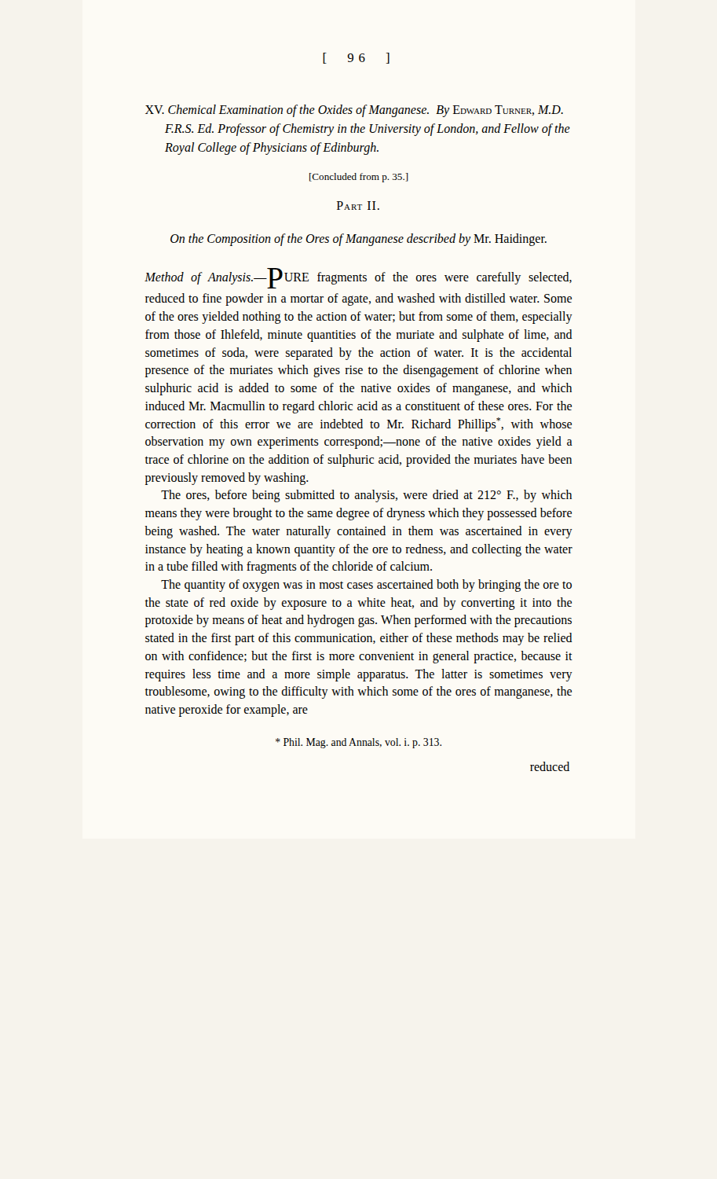[ 96 ]
XV. Chemical Examination of the Oxides of Manganese. By Edward Turner, M.D. F.R.S. Ed. Professor of Chemistry in the University of London, and Fellow of the Royal College of Physicians of Edinburgh.
[Concluded from p. 35.]
Part II.
On the Composition of the Ores of Manganese described by Mr. Haidinger.
Method of Analysis.—PURE fragments of the ores were carefully selected, reduced to fine powder in a mortar of agate, and washed with distilled water. Some of the ores yielded nothing to the action of water; but from some of them, especially from those of Ihlefeld, minute quantities of the muriate and sulphate of lime, and sometimes of soda, were separated by the action of water. It is the accidental presence of the muriates which gives rise to the disengagement of chlorine when sulphuric acid is added to some of the native oxides of manganese, and which induced Mr. Macmullin to regard chloric acid as a constituent of these ores. For the correction of this error we are indebted to Mr. Richard Phillips*, with whose observation my own experiments correspond;—none of the native oxides yield a trace of chlorine on the addition of sulphuric acid, provided the muriates have been previously removed by washing.
The ores, before being submitted to analysis, were dried at 212° F., by which means they were brought to the same degree of dryness which they possessed before being washed. The water naturally contained in them was ascertained in every instance by heating a known quantity of the ore to redness, and collecting the water in a tube filled with fragments of the chloride of calcium.
The quantity of oxygen was in most cases ascertained both by bringing the ore to the state of red oxide by exposure to a white heat, and by converting it into the protoxide by means of heat and hydrogen gas. When performed with the precautions stated in the first part of this communication, either of these methods may be relied on with confidence; but the first is more convenient in general practice, because it requires less time and a more simple apparatus. The latter is sometimes very troublesome, owing to the difficulty with which some of the ores of manganese, the native peroxide for example, are
* Phil. Mag. and Annals, vol. i. p. 313.
reduced